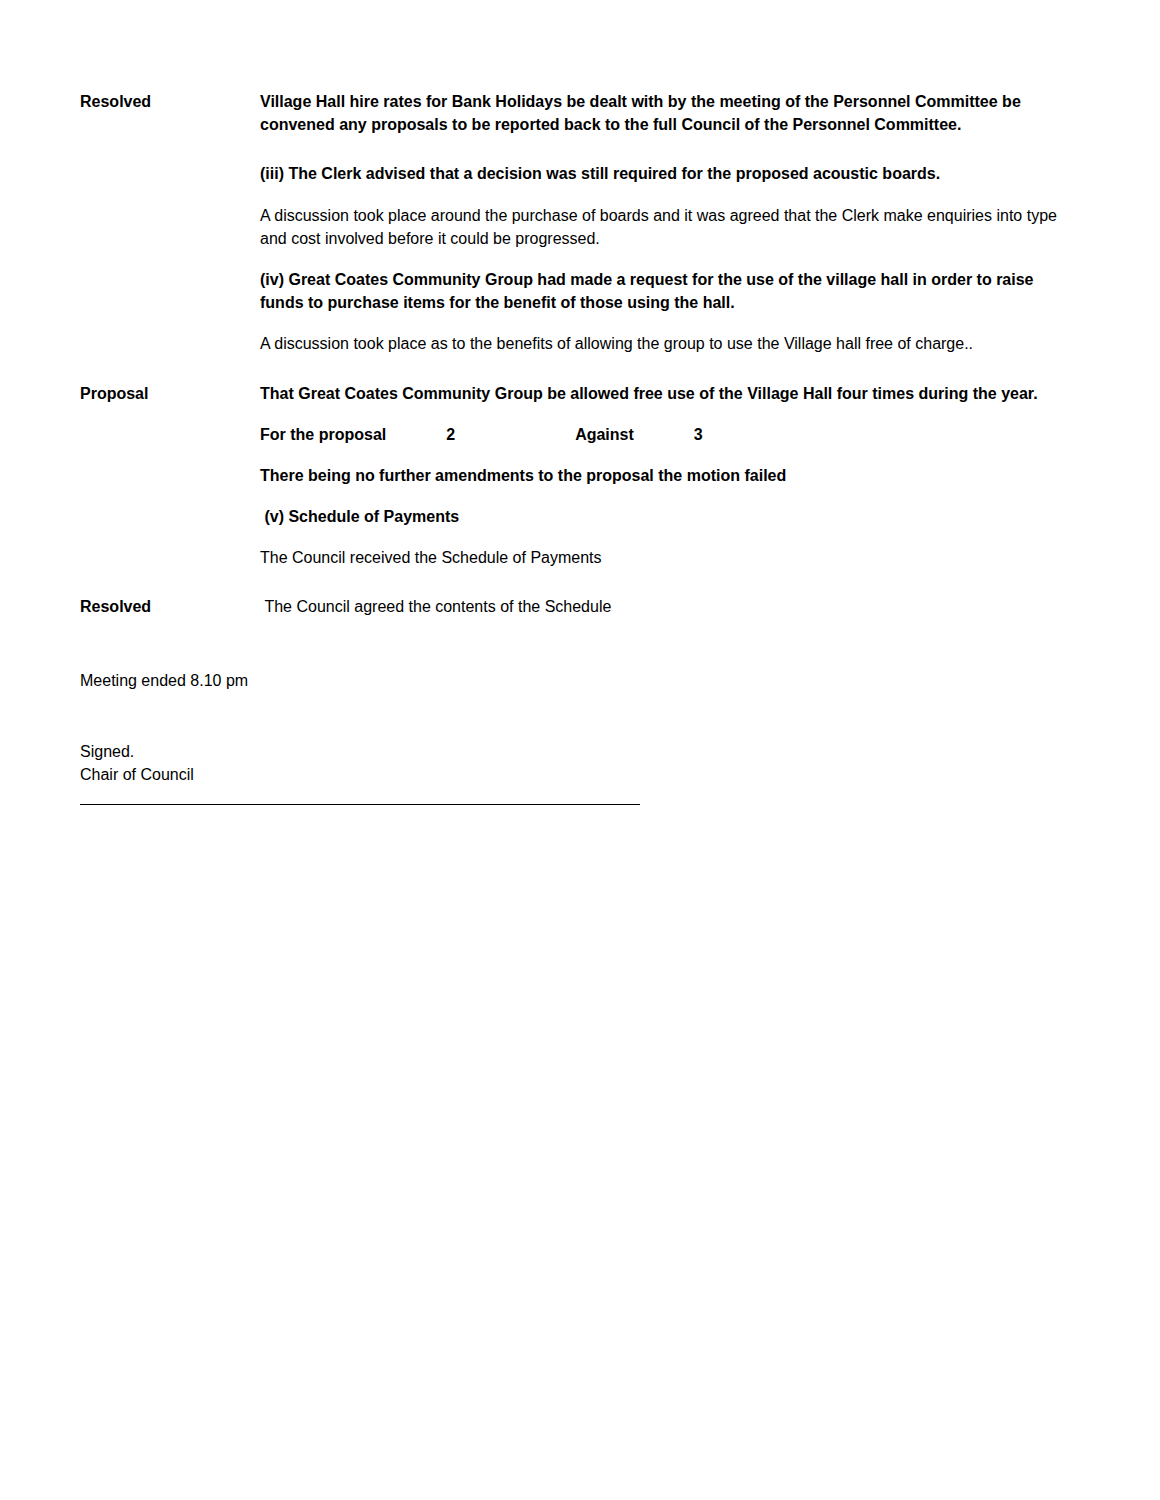Resolved
Village Hall hire rates for Bank Holidays be dealt with by the meeting of the Personnel Committee be convened any proposals to be reported back to the full Council of the Personnel Committee.
(iii) The Clerk advised that a decision was still required for the proposed acoustic boards.
A discussion took place around the purchase of boards and it was agreed that the Clerk make enquiries into type and cost involved before it could be progressed.
(iv) Great Coates Community Group had made a request for the use of the village hall in order to raise funds to purchase items for the benefit of those using the hall.
A discussion took place as to the benefits of allowing the group to use the Village hall free of charge..
Proposal
That Great Coates Community Group be allowed free use of the Village Hall four times during the year.
For the proposal 2 Against 3
There being no further amendments to the proposal the motion failed
(v) Schedule of Payments
The Council received the Schedule of Payments
Resolved
The Council agreed the contents of the Schedule
Meeting ended 8.10 pm
Signed.
Chair of Council